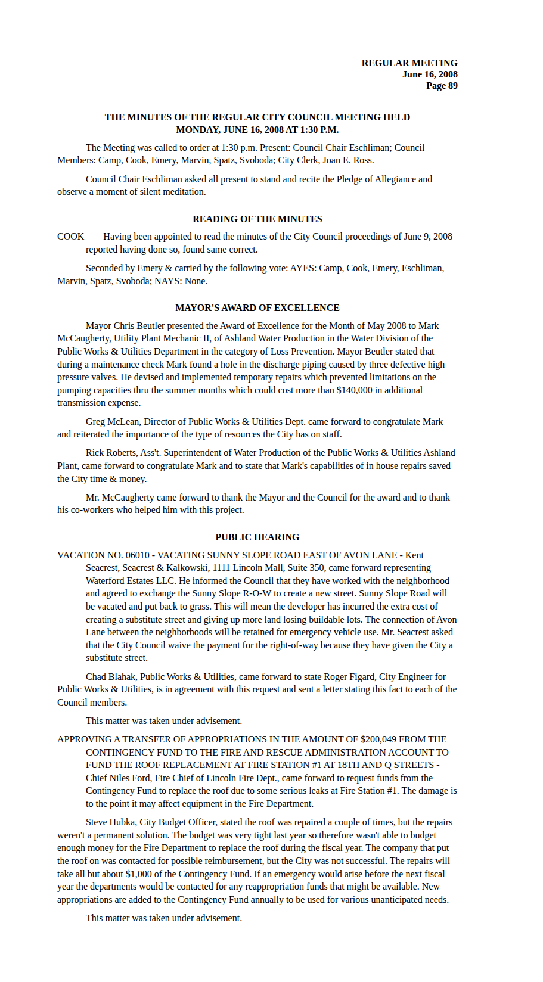REGULAR MEETING
June 16, 2008
Page 89
The Minutes of the Regular City Council Meeting Held
Monday, June 16, 2008 at 1:30 P.M.
The Meeting was called to order at 1:30 p.m. Present: Council Chair Eschliman; Council Members: Camp, Cook, Emery, Marvin, Spatz, Svoboda; City Clerk, Joan E. Ross.
Council Chair Eschliman asked all present to stand and recite the Pledge of Allegiance and observe a moment of silent meditation.
Reading of the Minutes
COOK Having been appointed to read the minutes of the City Council proceedings of June 9, 2008 reported having done so, found same correct.
Seconded by Emery & carried by the following vote: AYES: Camp, Cook, Emery, Eschliman, Marvin, Spatz, Svoboda; NAYS: None.
Mayor's Award of Excellence
Mayor Chris Beutler presented the Award of Excellence for the Month of May 2008 to Mark McCaugherty, Utility Plant Mechanic II, of Ashland Water Production in the Water Division of the Public Works & Utilities Department in the category of Loss Prevention. Mayor Beutler stated that during a maintenance check Mark found a hole in the discharge piping caused by three defective high pressure valves. He devised and implemented temporary repairs which prevented limitations on the pumping capacities thru the summer months which could cost more than $140,000 in additional transmission expense.
Greg McLean, Director of Public Works & Utilities Dept. came forward to congratulate Mark and reiterated the importance of the type of resources the City has on staff.
Rick Roberts, Ass't. Superintendent of Water Production of the Public Works & Utilities Ashland Plant, came forward to congratulate Mark and to state that Mark's capabilities of in house repairs saved the City time & money.
Mr. McCaugherty came forward to thank the Mayor and the Council for the award and to thank his co-workers who helped him with this project.
Public Hearing
VACATION NO. 06010 - VACATING SUNNY SLOPE ROAD EAST OF AVON LANE - Kent Seacrest, Seacrest & Kalkowski, 1111 Lincoln Mall, Suite 350, came forward representing Waterford Estates LLC. He informed the Council that they have worked with the neighborhood and agreed to exchange the Sunny Slope R-O-W to create a new street. Sunny Slope Road will be vacated and put back to grass. This will mean the developer has incurred the extra cost of creating a substitute street and giving up more land losing buildable lots. The connection of Avon Lane between the neighborhoods will be retained for emergency vehicle use. Mr. Seacrest asked that the City Council waive the payment for the right-of-way because they have given the City a substitute street.
Chad Blahak, Public Works & Utilities, came forward to state Roger Figard, City Engineer for Public Works & Utilities, is in agreement with this request and sent a letter stating this fact to each of the Council members.
This matter was taken under advisement.
APPROVING A TRANSFER OF APPROPRIATIONS IN THE AMOUNT OF $200,049 FROM THE CONTINGENCY FUND TO THE FIRE AND RESCUE ADMINISTRATION ACCOUNT TO FUND THE ROOF REPLACEMENT AT FIRE STATION #1 AT 18TH AND Q STREETS - Chief Niles Ford, Fire Chief of Lincoln Fire Dept., came forward to request funds from the Contingency Fund to replace the roof due to some serious leaks at Fire Station #1. The damage is to the point it may affect equipment in the Fire Department.
Steve Hubka, City Budget Officer, stated the roof was repaired a couple of times, but the repairs weren't a permanent solution. The budget was very tight last year so therefore wasn't able to budget enough money for the Fire Department to replace the roof during the fiscal year. The company that put the roof on was contacted for possible reimbursement, but the City was not successful. The repairs will take all but about $1,000 of the Contingency Fund. If an emergency would arise before the next fiscal year the departments would be contacted for any reappropriation funds that might be available. New appropriations are added to the Contingency Fund annually to be used for various unanticipated needs.
This matter was taken under advisement.